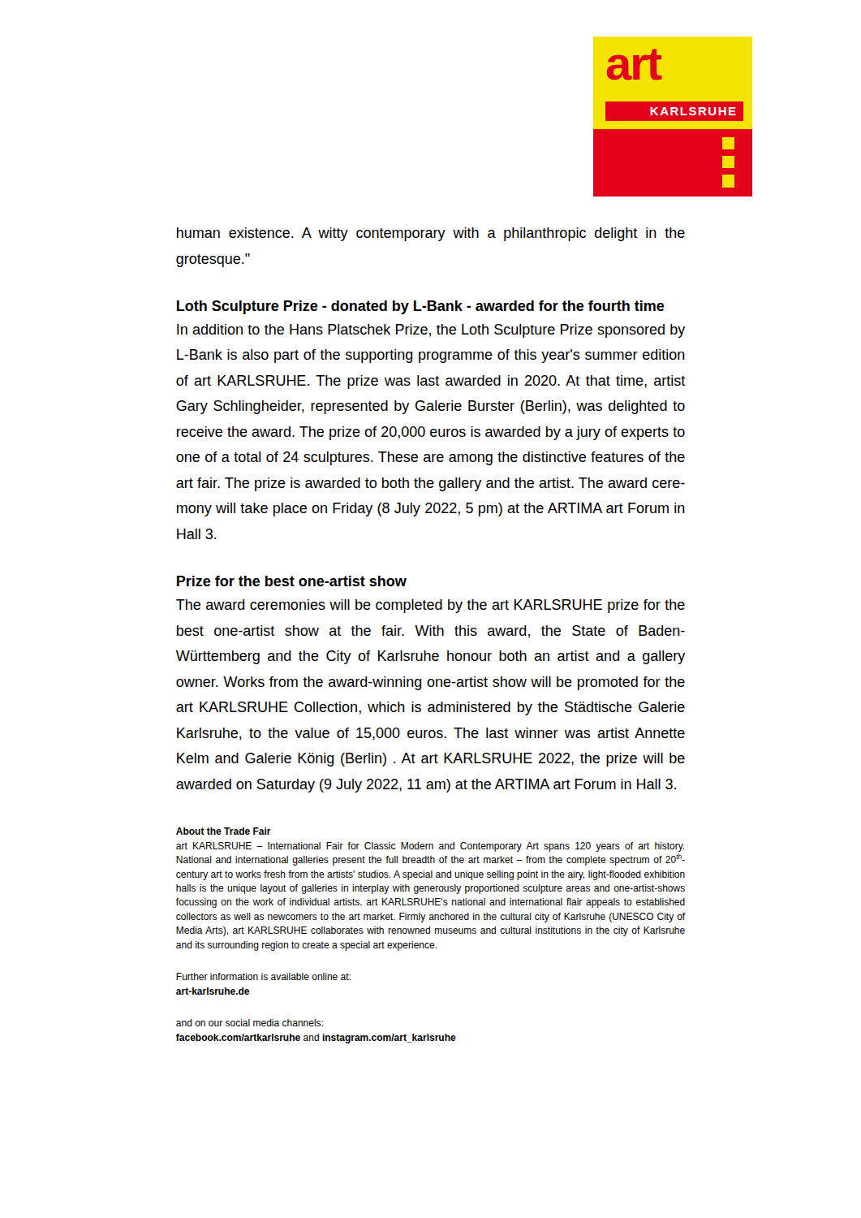art
KARLSRUHE
human existence. A witty contemporary with a philanthropic delight in the grotesque."
Loth Sculpture Prize - donated by L-Bank - awarded for the fourth time
In addition to the Hans Platschek Prize, the Loth Sculpture Prize sponsored by L-Bank is also part of the supporting programme of this year's summer edition of art KARLSRUHE. The prize was last awarded in 2020. At that time, artist Gary Schlingheider, represented by Galerie Burster (Berlin), was delighted to receive the award. The prize of 20,000 euros is awarded by a jury of experts to one of a total of 24 sculptures. These are among the distinctive features of the art fair. The prize is awarded to both the gallery and the artist. The award ceremony will take place on Friday (8 July 2022, 5 pm) at the ARTIMA art Forum in Hall 3.
Prize for the best one-artist show
The award ceremonies will be completed by the art KARLSRUHE prize for the best one-artist show at the fair. With this award, the State of Baden-Württemberg and the City of Karlsruhe honour both an artist and a gallery owner. Works from the award-winning one-artist show will be promoted for the art KARLSRUHE Collection, which is administered by the Städtische Galerie Karlsruhe, to the value of 15,000 euros. The last winner was artist Annette Kelm and Galerie König (Berlin) . At art KARLSRUHE 2022, the prize will be awarded on Saturday (9 July 2022, 11 am) at the ARTIMA art Forum in Hall 3.
About the Trade Fair
art KARLSRUHE – International Fair for Classic Modern and Contemporary Art spans 120 years of art history. National and international galleries present the full breadth of the art market – from the complete spectrum of 20th-century art to works fresh from the artists' studios. A special and unique selling point in the airy, light-flooded exhibition halls is the unique layout of galleries in interplay with generously proportioned sculpture areas and one-artist-shows focussing on the work of individual artists. art KARLSRUHE's national and international flair appeals to established collectors as well as newcomers to the art market. Firmly anchored in the cultural city of Karlsruhe (UNESCO City of Media Arts), art KARLSRUHE collaborates with renowned museums and cultural institutions in the city of Karlsruhe and its surrounding region to create a special art experience.
Further information is available online at:
art-karlsruhe.de
and on our social media channels:
facebook.com/artkarlsruhe and instagram.com/art_karlsruhe